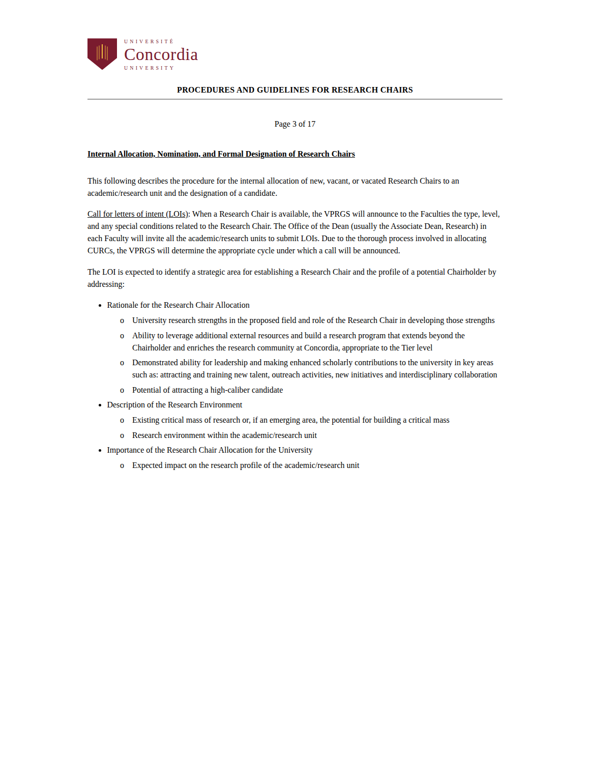Université
Concordia
University
PROCEDURES AND GUIDELINES FOR RESEARCH CHAIRS
Page 3 of 17
Internal Allocation, Nomination, and Formal Designation of Research Chairs
This following describes the procedure for the internal allocation of new, vacant, or vacated Research Chairs to an academic/research unit and the designation of a candidate.
Call for letters of intent (LOIs): When a Research Chair is available, the VPRGS will announce to the Faculties the type, level, and any special conditions related to the Research Chair. The Office of the Dean (usually the Associate Dean, Research) in each Faculty will invite all the academic/research units to submit LOIs. Due to the thorough process involved in allocating CURCs, the VPRGS will determine the appropriate cycle under which a call will be announced.
The LOI is expected to identify a strategic area for establishing a Research Chair and the profile of a potential Chairholder by addressing:
Rationale for the Research Chair Allocation
University research strengths in the proposed field and role of the Research Chair in developing those strengths
Ability to leverage additional external resources and build a research program that extends beyond the Chairholder and enriches the research community at Concordia, appropriate to the Tier level
Demonstrated ability for leadership and making enhanced scholarly contributions to the university in key areas such as: attracting and training new talent, outreach activities, new initiatives and interdisciplinary collaboration
Potential of attracting a high-caliber candidate
Description of the Research Environment
Existing critical mass of research or, if an emerging area, the potential for building a critical mass
Research environment within the academic/research unit
Importance of the Research Chair Allocation for the University
Expected impact on the research profile of the academic/research unit